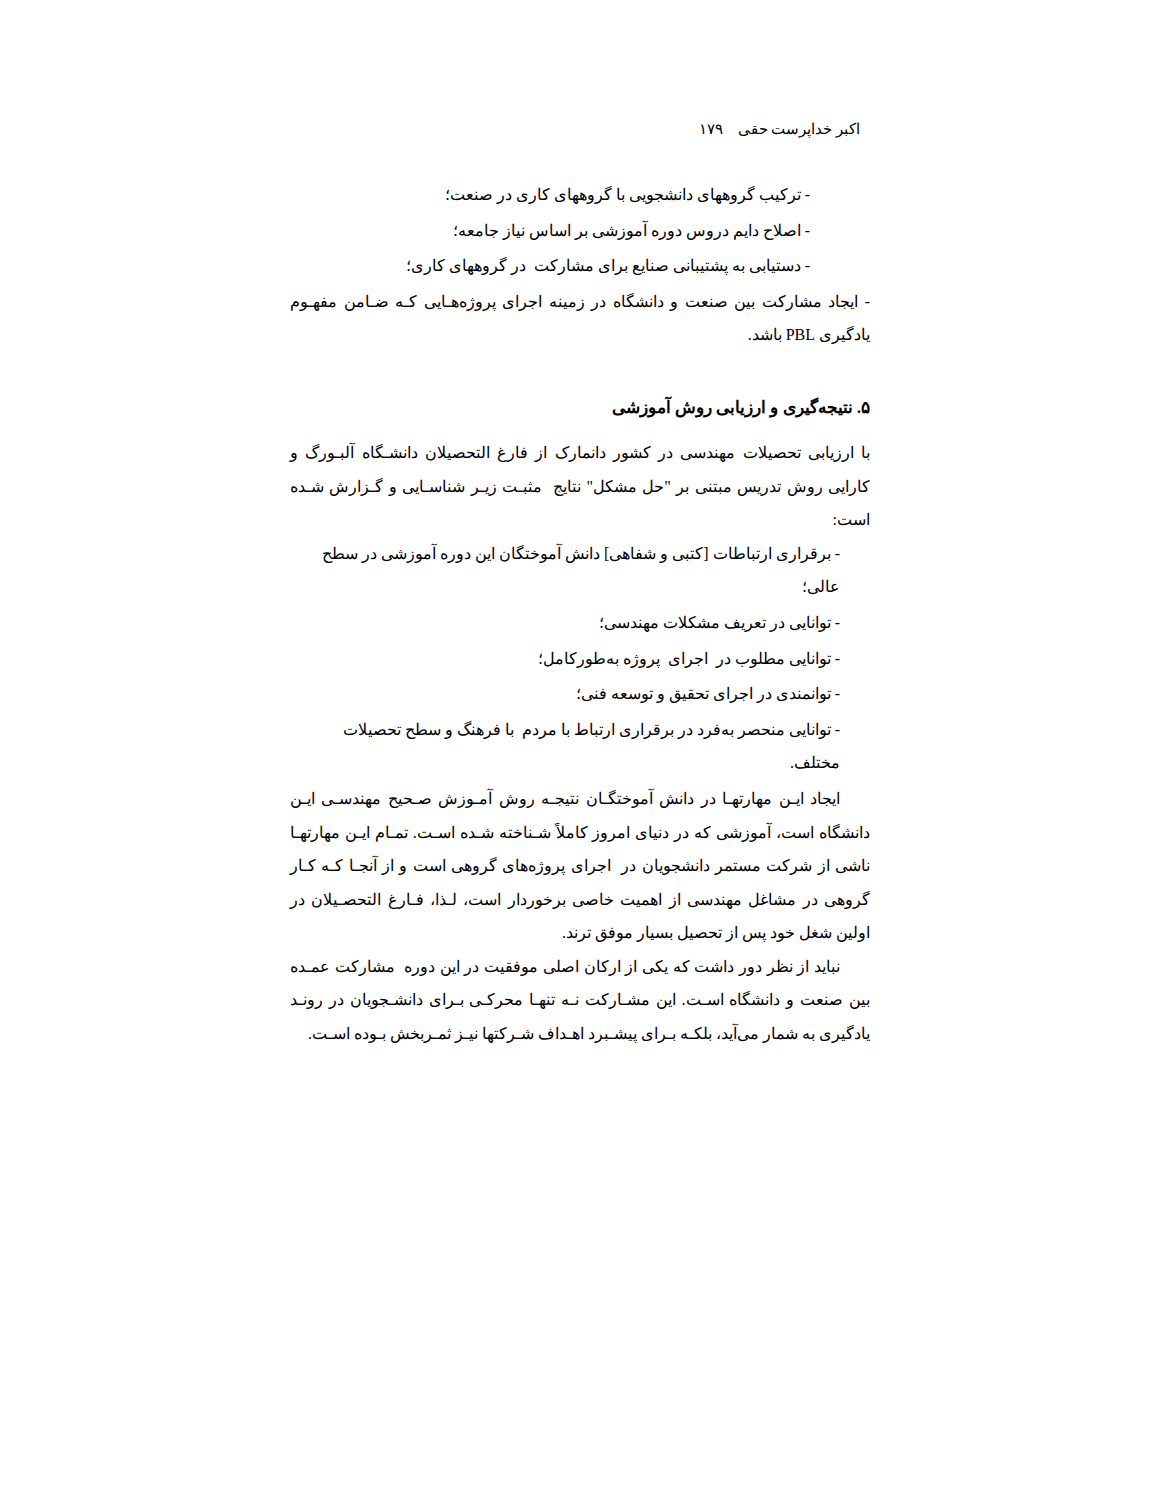اکبر خداپرست حقی ۱۷۹
- ترکیب گروههای دانشجویی با گروههای کاری در صنعت؛
- اصلاح دایم دروس دوره آموزشی بر اساس نیاز جامعه؛
- دستیابی به پشتیبانی صنایع برای مشارکت در گروههای کاری؛
- ایجاد مشارکت بین صنعت و دانشگاه در زمینه اجرای پروژه‌هـایی کـه ضـامن مفهـوم یادگیری PBL باشد.
۵. نتیجه‌گیری و ارزیابی روش آموزشی
با ارزیابی تحصیلات مهندسی در کشور دانمارک از فارغ التحصیلان دانشـگاه آلبـورگ و کارایی روش تدریس مبتنی بر "حل مشکل" نتایج مثبـت زیـر شناسـایی و گـزارش شـده است:
- برقراری ارتباطات [کتبی و شفاهی] دانش آموختگان این دوره آموزشی در سطح عالی؛
- توانایی در تعریف مشکلات مهندسی؛
- توانایی مطلوب در اجرای پروژه به‌طورکامل؛
- توانمندی در اجرای تحقیق و توسعه فنی؛
- توانایی منحصر به‌فرد در برقراری ارتباط با مردم با فرهنگ و سطح تحصیلات مختلف.
ایجاد ایـن مهارتهـا در دانش آموختگـان نتیجـه روش آمـوزش صـحیح مهندسـی ایـن دانشگاه است، آموزشی که در دنیای امروز کاملاً شـناخته شـده اسـت. تمـام ایـن مهارتهـا ناشی از شرکت مستمر دانشجویان در اجرای پروژه‌های گروهی است و از آنجـا کـه کـار گروهی در مشاغل مهندسی از اهمیت خاصی برخوردار است، لـذا، فـارغ التحصـیلان در اولین شغل خود پس از تحصیل بسیار موفق ترند.
نباید از نظر دور داشت که یکی از ارکان اصلی موفقیت در این دوره مشارکت عمـده بین صنعت و دانشگاه اسـت. این مشـارکت نـه تنهـا محرکـی بـرای دانشـجویان در رونـد یادگیری به شمار می‌آید، بلکـه بـرای پیشـبرد اهـداف شـرکتها نیـز ثمـربخش بـوده اسـت.